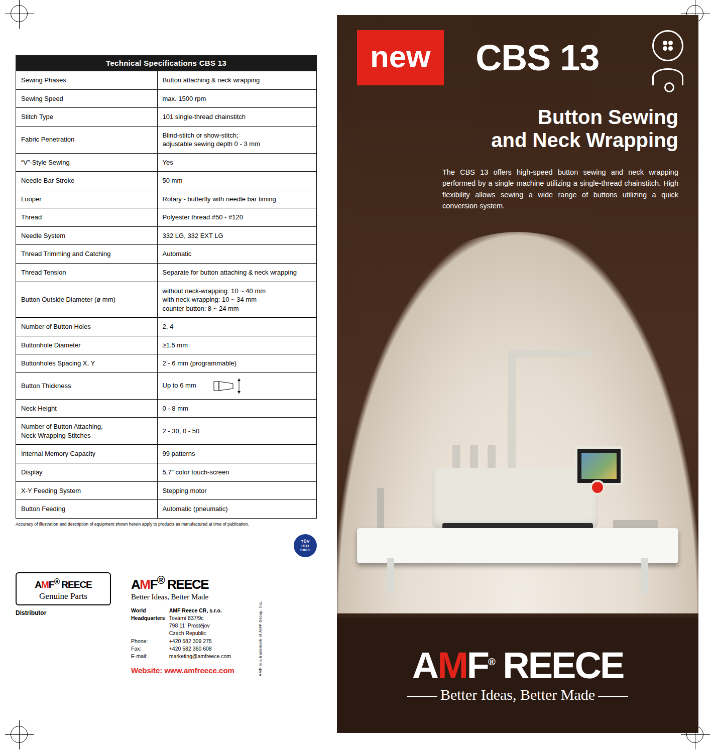Technical Specifications CBS 13
| Sewing Phases | Button attaching & neck wrapping |
| Sewing Speed | max. 1500 rpm |
| Stitch Type | 101 single-thread chainstitch |
| Fabric Penetration | Blind-stitch or show-stitch; adjustable sewing depth 0 - 3 mm |
| “V”-Style Sewing | Yes |
| Needle Bar Stroke | 50 mm |
| Looper | Rotary - butterfly with needle bar timing |
| Thread | Polyester thread #50 - #120 |
| Needle System | 332 LG, 332 EXT LG |
| Thread Trimming and Catching | Automatic |
| Thread Tension | Separate for button attaching & neck wrapping |
| Button Outside Diameter (ø mm) | without neck-wrapping: 10 ~ 40 mm with neck-wrapping: 10 ~ 34 mm counter button: 8 ~ 24 mm |
| Number of Button Holes | 2, 4 |
| Buttonhole Diameter | ≥1.5 mm |
| Buttonholes Spacing X, Y | 2 - 6 mm (programmable) |
| Button Thickness | Up to 6 mm |
| Neck Height | 0 - 8 mm |
| Number of Button Attaching, Neck Wrapping Stitches | 2 - 30, 0 - 50 |
| Internal Memory Capacity | 99 patterns |
| Display | 5.7” color touch-screen |
| X-Y Feeding System | Stepping motor |
| Button Feeding | Automatic (pneumatic) |
Accuracy of illustration and description of equipment shown herein apply to products as manufactured at time of publication.
TÜV
ISO
9001
AMF® REECE
Genuine Parts
Distributor
AMF® REECE
Better Ideas, Better Made
| World Headquarters | AMF Reece CR, s.r.o. Tovární 837/9c 798 11 Prostějov Czech Republic |
| Phone: | +420 582 309 275 |
| Fax: | +420 582 360 608 |
| E-mail: | marketing@amfreece.com |
Website: www.amfreece.com
AMF is a trademark of AMF Group, Inc.
new CBS 13
Button Sewing
and Neck Wrapping
The CBS 13 offers high-speed button sewing and neck wrapping performed by a single machine utilizing a single-thread chainstitch. High flexibility allows sewing a wide range of buttons utilizing a quick conversion system.
AMF® REECE
Better Ideas, Better Made